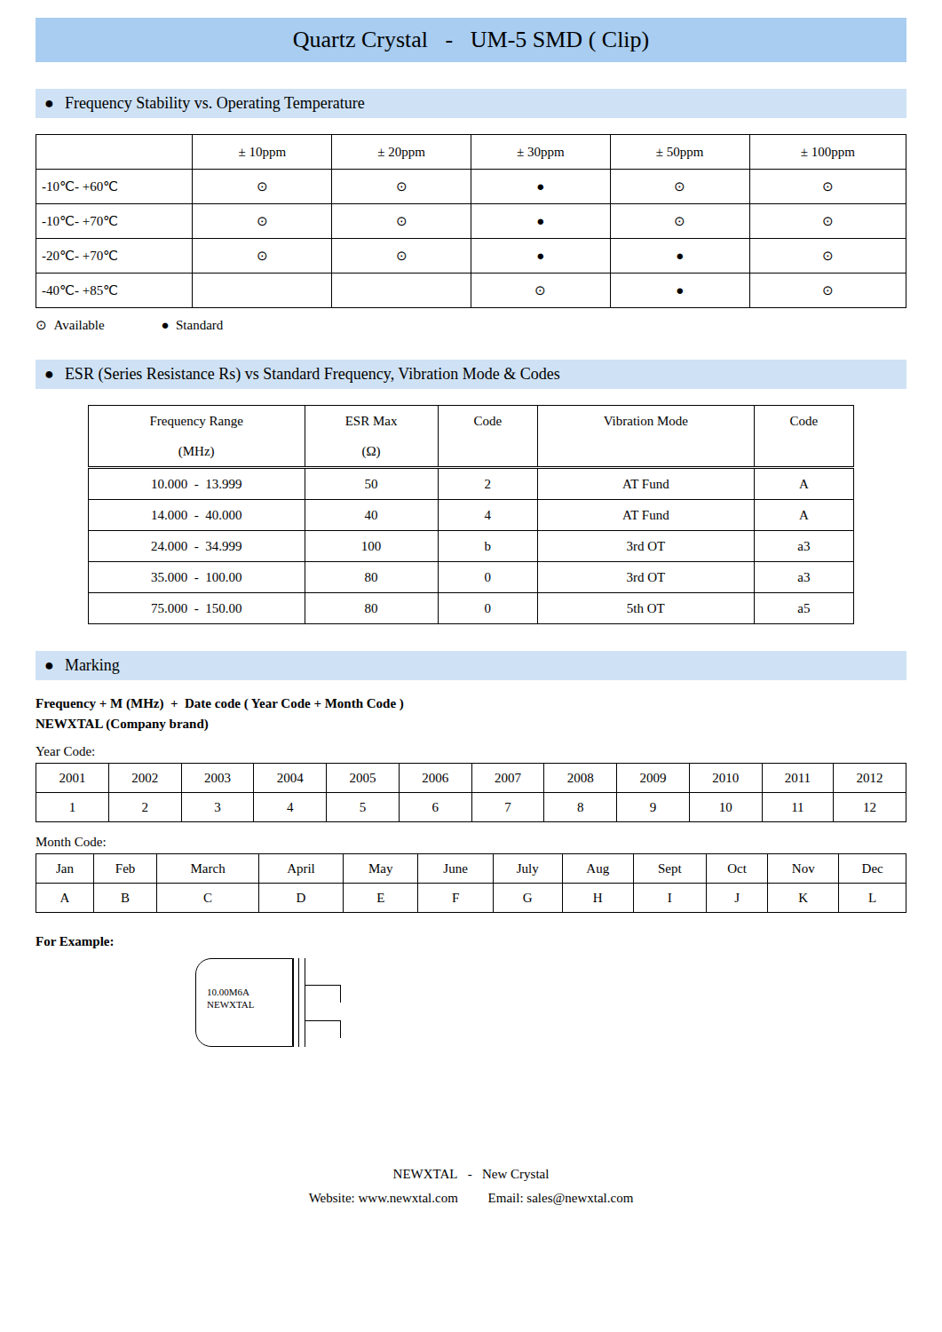Quartz Crystal - UM-5 SMD ( Clip)
●Frequency Stability vs. Operating Temperature
| | ± 10ppm | ± 20ppm | ± 30ppm | ± 50ppm | ± 100ppm |
| -10℃- +60℃ | ⊙ | ⊙ | ● | ⊙ | ⊙ |
| -10℃- +70℃ | ⊙ | ⊙ | ● | ⊙ | ⊙ |
| -20℃- +70℃ | ⊙ | ⊙ | ● | ● | ⊙ |
| -40℃- +85℃ | | | ⊙ | ● | ⊙ |
⊙ Available ● Standard
●ESR (Series Resistance Rs) vs Standard Frequency, Vibration Mode & Codes
| Frequency Range | ESR Max | Code | Vibration Mode | Code |
| (MHz) | (Ω) | | | |
| 10.000 - 13.999 | 50 | 2 | AT Fund | A |
| 14.000 - 40.000 | 40 | 4 | AT Fund | A |
| 24.000 - 34.999 | 100 | b | 3rd OT | a3 |
| 35.000 - 100.00 | 80 | 0 | 3rd OT | a3 |
| 75.000 - 150.00 | 80 | 0 | 5th OT | a5 |
●Marking
Frequency + M (MHz) + Date code ( Year Code + Month Code )
NEWXTAL (Company brand)
Year Code:
| 2001 | 2002 | 2003 | 2004 | 2005 | 2006 | 2007 | 2008 | 2009 | 2010 | 2011 | 2012 |
| 1 | 2 | 3 | 4 | 5 | 6 | 7 | 8 | 9 | 10 | 11 | 12 |
Month Code:
| Jan | Feb | March | April | May | June | July | Aug | Sept | Oct | Nov | Dec |
| A | B | C | D | E | F | G | H | I | J | K | L |
For Example:
10.00M6A
NEWXTAL
NEWXTAL - New Crystal
Website: www.newxtal.com Email: sales@newxtal.com